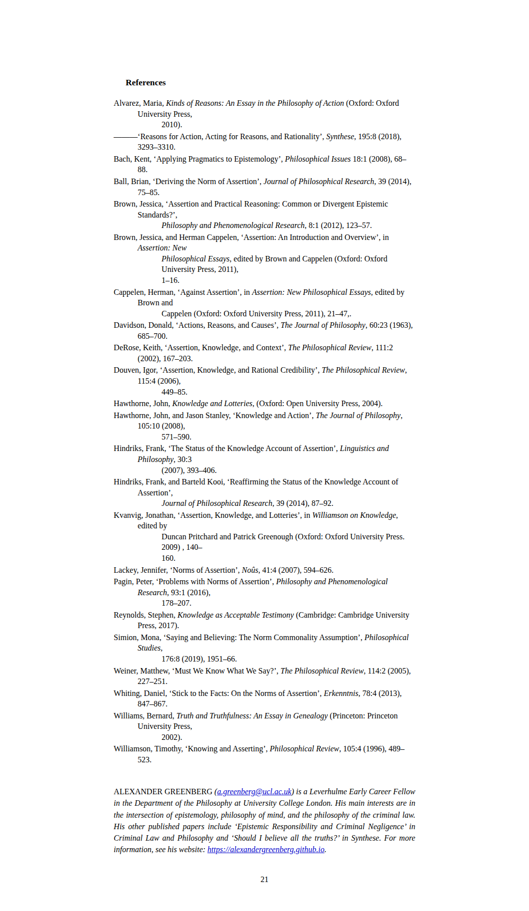References
Alvarez, Maria, Kinds of Reasons: An Essay in the Philosophy of Action (Oxford: Oxford University Press,2010).
———‘Reasons for Action, Acting for Reasons, and Rationality’, Synthese, 195:8 (2018), 3293–3310.
Bach, Kent, ‘Applying Pragmatics to Epistemology’, Philosophical Issues 18:1 (2008), 68–88.
Ball, Brian, ‘Deriving the Norm of Assertion’, Journal of Philosophical Research, 39 (2014), 75–85.
Brown, Jessica, ‘Assertion and Practical Reasoning: Common or Divergent Epistemic Standards?’,Philosophy and Phenomenological Research, 8:1 (2012), 123–57.
Brown, Jessica, and Herman Cappelen, ‘Assertion: An Introduction and Overview’, in Assertion: New Philosophical Essays, edited by Brown and Cappelen (Oxford: Oxford University Press, 2011), 1–16.
Cappelen, Herman, ‘Against Assertion’, in Assertion: New Philosophical Essays, edited by Brown andCappelen (Oxford: Oxford University Press, 2011), 21–47,.
Davidson, Donald, ‘Actions, Reasons, and Causes’, The Journal of Philosophy, 60:23 (1963), 685–700.
DeRose, Keith, ‘Assertion, Knowledge, and Context’, The Philosophical Review, 111:2 (2002), 167–203.
Douven, Igor, ‘Assertion, Knowledge, and Rational Credibility’, The Philosophical Review, 115:4 (2006),449–85.
Hawthorne, John, Knowledge and Lotteries, (Oxford: Open University Press, 2004).
Hawthorne, John, and Jason Stanley, ‘Knowledge and Action’, The Journal of Philosophy, 105:10 (2008),571–590.
Hindriks, Frank, ‘The Status of the Knowledge Account of Assertion’, Linguistics and Philosophy, 30:3(2007), 393–406.
Hindriks, Frank, and Barteld Kooi, ‘Reaffirming the Status of the Knowledge Account of Assertion’,Journal of Philosophical Research, 39 (2014), 87–92.
Kvanvig, Jonathan, ‘Assertion, Knowledge, and Lotteries’, in Williamson on Knowledge, edited byDuncan Pritchard and Patrick Greenough (Oxford: Oxford University Press. 2009) , 140–160.
Lackey, Jennifer, ‘Norms of Assertion’, Noûs, 41:4 (2007), 594–626.
Pagin, Peter, ‘Problems with Norms of Assertion’, Philosophy and Phenomenological Research, 93:1 (2016),178–207.
Reynolds, Stephen, Knowledge as Acceptable Testimony (Cambridge: Cambridge University Press, 2017).
Simion, Mona, ‘Saying and Believing: The Norm Commonality Assumption’, Philosophical Studies,176:8 (2019), 1951–66.
Weiner, Matthew, ‘Must We Know What We Say?’, The Philosophical Review, 114:2 (2005), 227–251.
Whiting, Daniel, ‘Stick to the Facts: On the Norms of Assertion’, Erkenntnis, 78:4 (2013), 847–867.
Williams, Bernard, Truth and Truthfulness: An Essay in Genealogy (Princeton: Princeton University Press,2002).
Williamson, Timothy, ‘Knowing and Asserting’, Philosophical Review, 105:4 (1996), 489–523.
ALEXANDER GREENBERG (a.greenberg@ucl.ac.uk) is a Leverhulme Early Career Fellow in the Department of the Philosophy at University College London. His main interests are in the intersection of epistemology, philosophy of mind, and the philosophy of the criminal law. His other published papers include ‘Epistemic Responsibility and Criminal Negligence’ in Criminal Law and Philosophy and ‘Should I believe all the truths?’ in Synthese. For more information, see his website: https://alexandergreenberg.github.io.
21